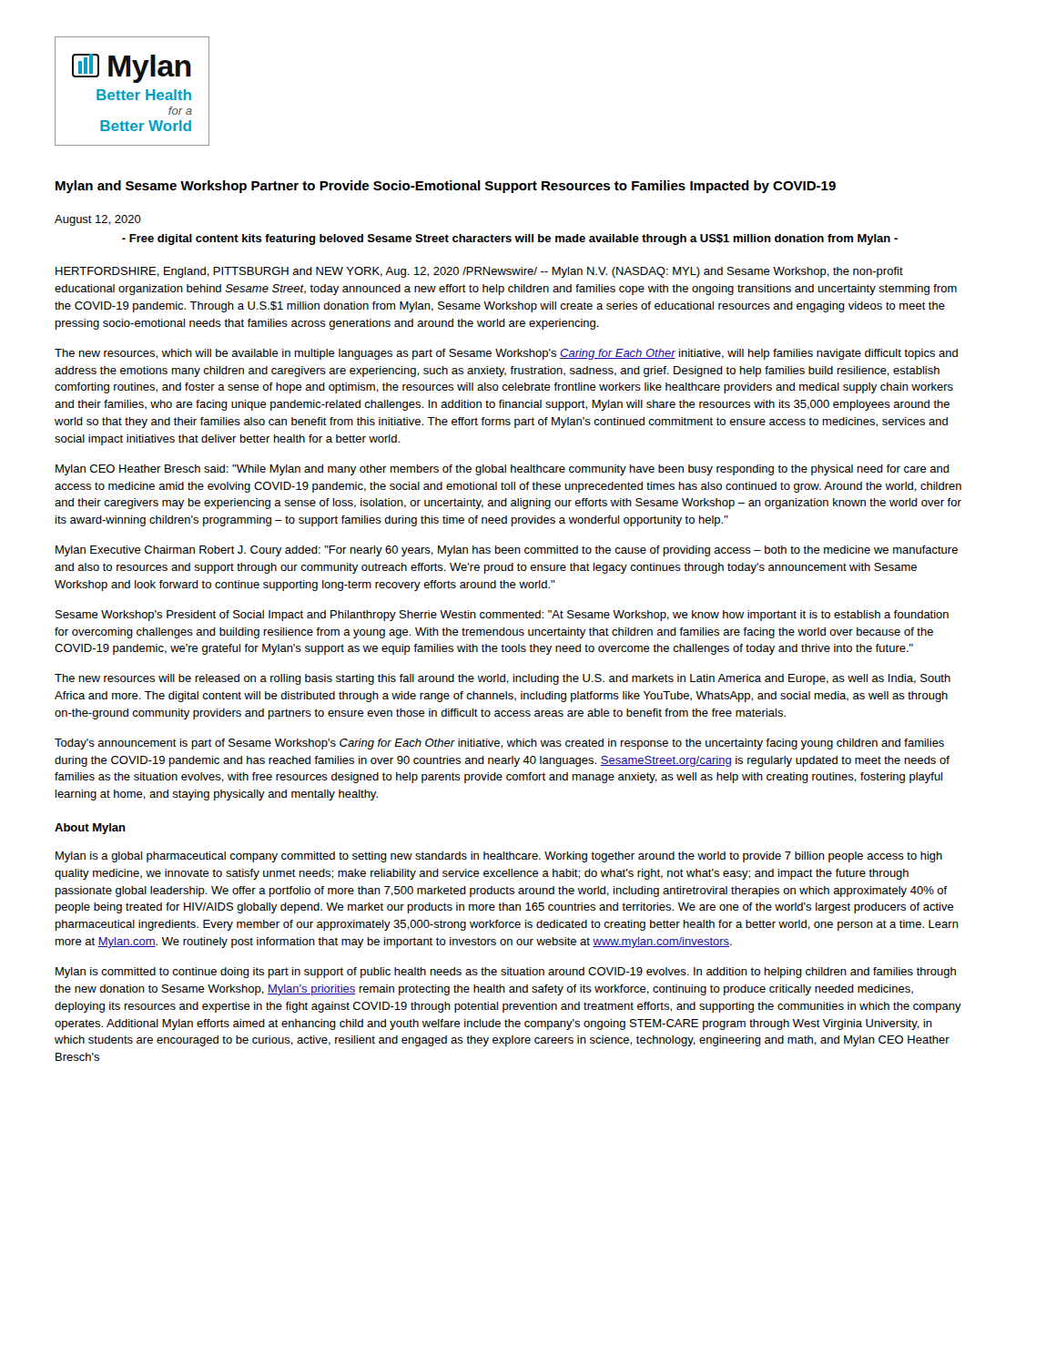Mylan
Better Health
for a
Better World
Mylan and Sesame Workshop Partner to Provide Socio-Emotional Support Resources to Families Impacted by COVID-19
August 12, 2020
- Free digital content kits featuring beloved Sesame Street characters will be made available through a US$1 million donation from Mylan -
HERTFORDSHIRE, England, PITTSBURGH and NEW YORK, Aug. 12, 2020 /PRNewswire/ -- Mylan N.V. (NASDAQ: MYL) and Sesame Workshop, the non-profit educational organization behind Sesame Street, today announced a new effort to help children and families cope with the ongoing transitions and uncertainty stemming from the COVID-19 pandemic. Through a U.S.$1 million donation from Mylan, Sesame Workshop will create a series of educational resources and engaging videos to meet the pressing socio-emotional needs that families across generations and around the world are experiencing.
The new resources, which will be available in multiple languages as part of Sesame Workshop's Caring for Each Other initiative, will help families navigate difficult topics and address the emotions many children and caregivers are experiencing, such as anxiety, frustration, sadness, and grief. Designed to help families build resilience, establish comforting routines, and foster a sense of hope and optimism, the resources will also celebrate frontline workers like healthcare providers and medical supply chain workers and their families, who are facing unique pandemic-related challenges. In addition to financial support, Mylan will share the resources with its 35,000 employees around the world so that they and their families also can benefit from this initiative. The effort forms part of Mylan's continued commitment to ensure access to medicines, services and social impact initiatives that deliver better health for a better world.
Mylan CEO Heather Bresch said: "While Mylan and many other members of the global healthcare community have been busy responding to the physical need for care and access to medicine amid the evolving COVID-19 pandemic, the social and emotional toll of these unprecedented times has also continued to grow. Around the world, children and their caregivers may be experiencing a sense of loss, isolation, or uncertainty, and aligning our efforts with Sesame Workshop – an organization known the world over for its award-winning children's programming – to support families during this time of need provides a wonderful opportunity to help."
Mylan Executive Chairman Robert J. Coury added: "For nearly 60 years, Mylan has been committed to the cause of providing access – both to the medicine we manufacture and also to resources and support through our community outreach efforts. We're proud to ensure that legacy continues through today's announcement with Sesame Workshop and look forward to continue supporting long-term recovery efforts around the world."
Sesame Workshop's President of Social Impact and Philanthropy Sherrie Westin commented: "At Sesame Workshop, we know how important it is to establish a foundation for overcoming challenges and building resilience from a young age. With the tremendous uncertainty that children and families are facing the world over because of the COVID-19 pandemic, we're grateful for Mylan's support as we equip families with the tools they need to overcome the challenges of today and thrive into the future."
The new resources will be released on a rolling basis starting this fall around the world, including the U.S. and markets in Latin America and Europe, as well as India, South Africa and more. The digital content will be distributed through a wide range of channels, including platforms like YouTube, WhatsApp, and social media, as well as through on-the-ground community providers and partners to ensure even those in difficult to access areas are able to benefit from the free materials.
Today's announcement is part of Sesame Workshop's Caring for Each Other initiative, which was created in response to the uncertainty facing young children and families during the COVID-19 pandemic and has reached families in over 90 countries and nearly 40 languages. SesameStreet.org/caring is regularly updated to meet the needs of families as the situation evolves, with free resources designed to help parents provide comfort and manage anxiety, as well as help with creating routines, fostering playful learning at home, and staying physically and mentally healthy.
About Mylan
Mylan is a global pharmaceutical company committed to setting new standards in healthcare. Working together around the world to provide 7 billion people access to high quality medicine, we innovate to satisfy unmet needs; make reliability and service excellence a habit; do what's right, not what's easy; and impact the future through passionate global leadership. We offer a portfolio of more than 7,500 marketed products around the world, including antiretroviral therapies on which approximately 40% of people being treated for HIV/AIDS globally depend. We market our products in more than 165 countries and territories. We are one of the world's largest producers of active pharmaceutical ingredients. Every member of our approximately 35,000-strong workforce is dedicated to creating better health for a better world, one person at a time. Learn more at Mylan.com. We routinely post information that may be important to investors on our website at www.mylan.com/investors.
Mylan is committed to continue doing its part in support of public health needs as the situation around COVID-19 evolves. In addition to helping children and families through the new donation to Sesame Workshop, Mylan's priorities remain protecting the health and safety of its workforce, continuing to produce critically needed medicines, deploying its resources and expertise in the fight against COVID-19 through potential prevention and treatment efforts, and supporting the communities in which the company operates. Additional Mylan efforts aimed at enhancing child and youth welfare include the company's ongoing STEM-CARE program through West Virginia University, in which students are encouraged to be curious, active, resilient and engaged as they explore careers in science, technology, engineering and math, and Mylan CEO Heather Bresch's